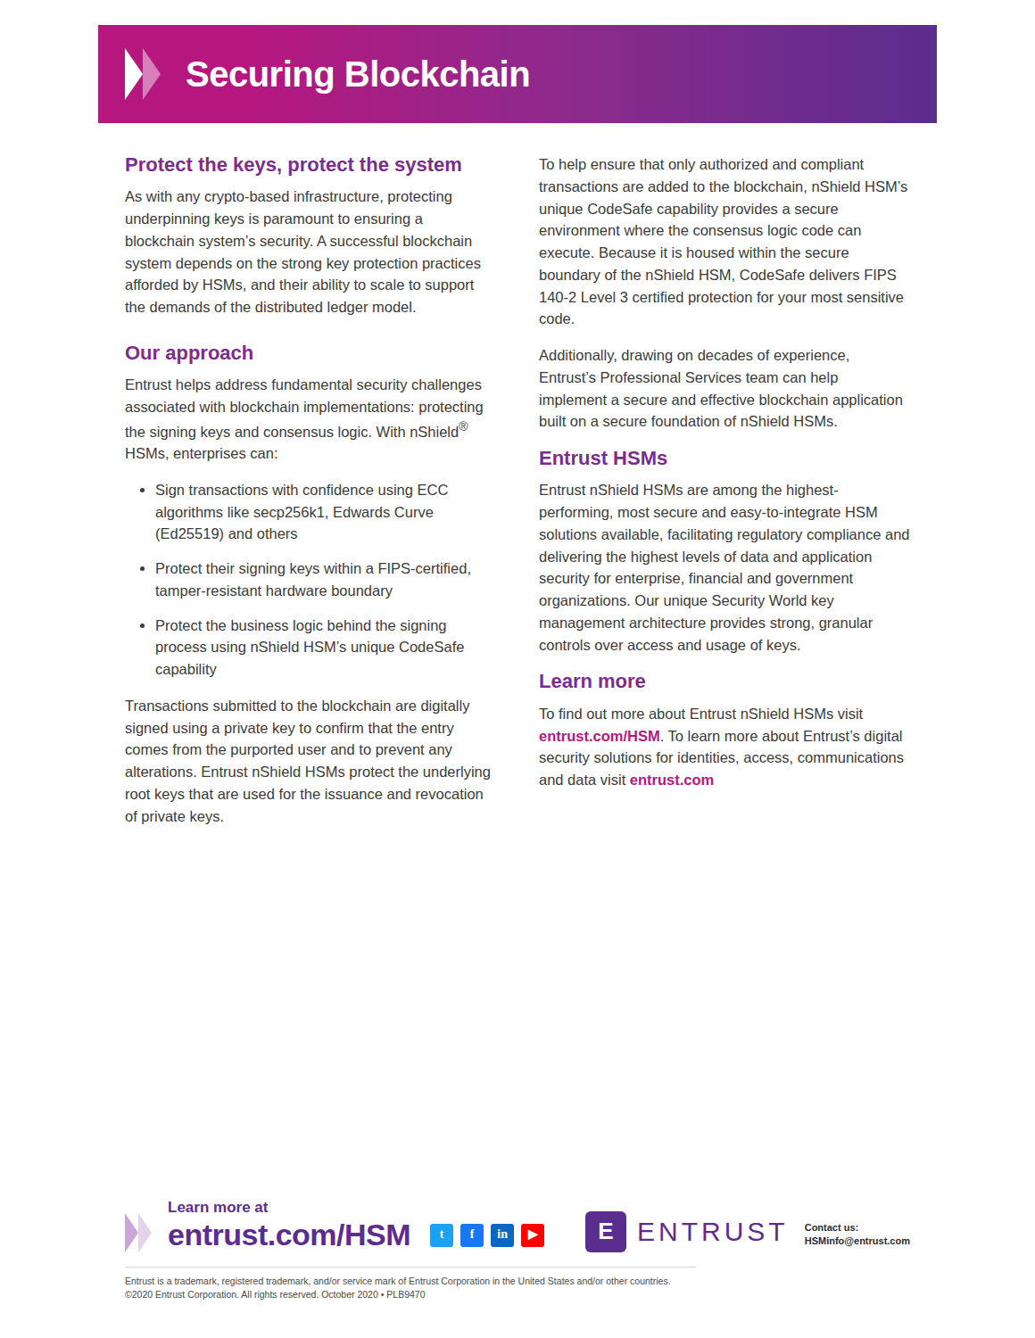Securing Blockchain
Protect the keys, protect the system
As with any crypto-based infrastructure, protecting underpinning keys is paramount to ensuring a blockchain system’s security. A successful blockchain system depends on the strong key protection practices afforded by HSMs, and their ability to scale to support the demands of the distributed ledger model.
Our approach
Entrust helps address fundamental security challenges associated with blockchain implementations: protecting the signing keys and consensus logic. With nShield® HSMs, enterprises can:
Sign transactions with confidence using ECC algorithms like secp256k1, Edwards Curve (Ed25519) and others
Protect their signing keys within a FIPS-certified, tamper-resistant hardware boundary
Protect the business logic behind the signing process using nShield HSM’s unique CodeSafe capability
Transactions submitted to the blockchain are digitally signed using a private key to confirm that the entry comes from the purported user and to prevent any alterations. Entrust nShield HSMs protect the underlying root keys that are used for the issuance and revocation of private keys.
To help ensure that only authorized and compliant transactions are added to the blockchain, nShield HSM’s unique CodeSafe capability provides a secure environment where the consensus logic code can execute. Because it is housed within the secure boundary of the nShield HSM, CodeSafe delivers FIPS 140-2 Level 3 certified protection for your most sensitive code.
Additionally, drawing on decades of experience, Entrust’s Professional Services team can help implement a secure and effective blockchain application built on a secure foundation of nShield HSMs.
Entrust HSMs
Entrust nShield HSMs are among the highest-performing, most secure and easy-to-integrate HSM solutions available, facilitating regulatory compliance and delivering the highest levels of data and application security for enterprise, financial and government organizations. Our unique Security World key management architecture provides strong, granular controls over access and usage of keys.
Learn more
To find out more about Entrust nShield HSMs visit entrust.com/HSM. To learn more about Entrust’s digital security solutions for identities, access, communications and data visit entrust.com
Learn more at
entrust.com/HSM
t f in ▶
ENTRUST
Contact us:
HSMinfo@entrust.com
Entrust is a trademark, registered trademark, and/or service mark of Entrust Corporation in the United States and/or other countries. ©2020 Entrust Corporation. All rights reserved. October 2020 • PLB9470